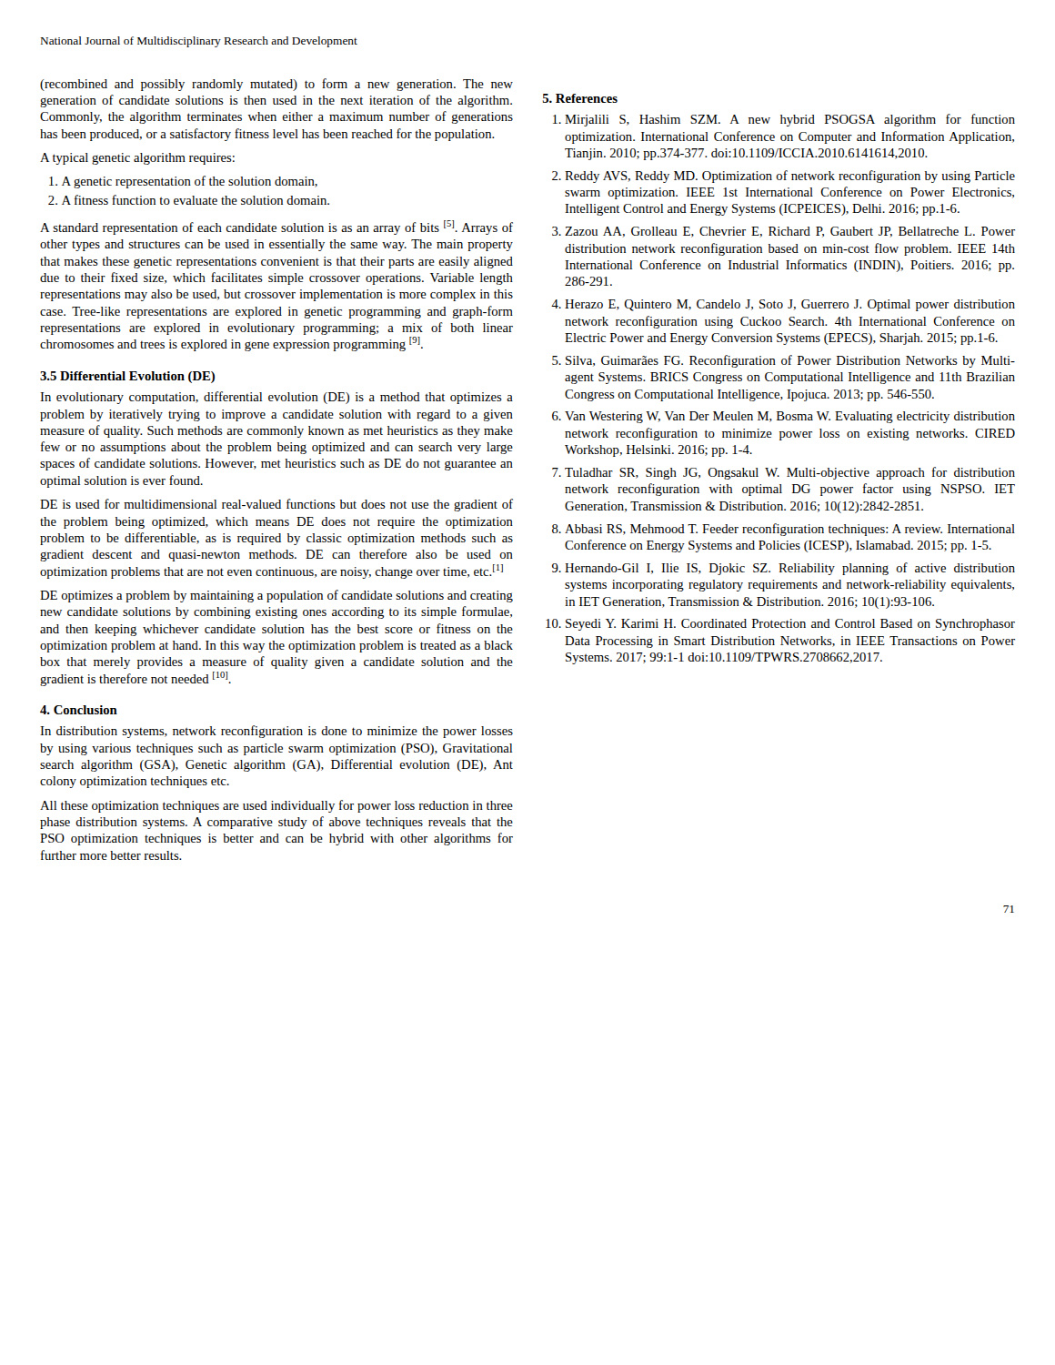National Journal of Multidisciplinary Research and Development
(recombined and possibly randomly mutated) to form a new generation. The new generation of candidate solutions is then used in the next iteration of the algorithm. Commonly, the algorithm terminates when either a maximum number of generations has been produced, or a satisfactory fitness level has been reached for the population.
A typical genetic algorithm requires:
A genetic representation of the solution domain,
A fitness function to evaluate the solution domain.
A standard representation of each candidate solution is as an array of bits [5]. Arrays of other types and structures can be used in essentially the same way. The main property that makes these genetic representations convenient is that their parts are easily aligned due to their fixed size, which facilitates simple crossover operations. Variable length representations may also be used, but crossover implementation is more complex in this case. Tree-like representations are explored in genetic programming and graph-form representations are explored in evolutionary programming; a mix of both linear chromosomes and trees is explored in gene expression programming [9].
3.5 Differential Evolution (DE)
In evolutionary computation, differential evolution (DE) is a method that optimizes a problem by iteratively trying to improve a candidate solution with regard to a given measure of quality. Such methods are commonly known as met heuristics as they make few or no assumptions about the problem being optimized and can search very large spaces of candidate solutions. However, met heuristics such as DE do not guarantee an optimal solution is ever found.
DE is used for multidimensional real-valued functions but does not use the gradient of the problem being optimized, which means DE does not require the optimization problem to be differentiable, as is required by classic optimization methods such as gradient descent and quasi-newton methods. DE can therefore also be used on optimization problems that are not even continuous, are noisy, change over time, etc.[1]
DE optimizes a problem by maintaining a population of candidate solutions and creating new candidate solutions by combining existing ones according to its simple formulae, and then keeping whichever candidate solution has the best score or fitness on the optimization problem at hand. In this way the optimization problem is treated as a black box that merely provides a measure of quality given a candidate solution and the gradient is therefore not needed [10].
4. Conclusion
In distribution systems, network reconfiguration is done to minimize the power losses by using various techniques such as particle swarm optimization (PSO), Gravitational search algorithm (GSA), Genetic algorithm (GA), Differential evolution (DE), Ant colony optimization techniques etc.
All these optimization techniques are used individually for power loss reduction in three phase distribution systems. A comparative study of above techniques reveals that the PSO optimization techniques is better and can be hybrid with other algorithms for further more better results.
5. References
Mirjalili S, Hashim SZM. A new hybrid PSOGSA algorithm for function optimization. International Conference on Computer and Information Application, Tianjin. 2010; pp.374-377. doi:10.1109/ICCIA.2010.6141614,2010.
Reddy AVS, Reddy MD. Optimization of network reconfiguration by using Particle swarm optimization. IEEE 1st International Conference on Power Electronics, Intelligent Control and Energy Systems (ICPEICES), Delhi. 2016; pp.1-6.
Zazou AA, Grolleau E, Chevrier E, Richard P, Gaubert JP, Bellatreche L. Power distribution network reconfiguration based on min-cost flow problem. IEEE 14th International Conference on Industrial Informatics (INDIN), Poitiers. 2016; pp. 286-291.
Herazo E, Quintero M, Candelo J, Soto J, Guerrero J. Optimal power distribution network reconfiguration using Cuckoo Search. 4th International Conference on Electric Power and Energy Conversion Systems (EPECS), Sharjah. 2015; pp.1-6.
Silva, Guimarães FG. Reconfiguration of Power Distribution Networks by Multi-agent Systems. BRICS Congress on Computational Intelligence and 11th Brazilian Congress on Computational Intelligence, Ipojuca. 2013; pp. 546-550.
Van Westering W, Van Der Meulen M, Bosma W. Evaluating electricity distribution network reconfiguration to minimize power loss on existing networks. CIRED Workshop, Helsinki. 2016; pp. 1-4.
Tuladhar SR, Singh JG, Ongsakul W. Multi-objective approach for distribution network reconfiguration with optimal DG power factor using NSPSO. IET Generation, Transmission & Distribution. 2016; 10(12):2842-2851.
Abbasi RS, Mehmood T. Feeder reconfiguration techniques: A review. International Conference on Energy Systems and Policies (ICESP), Islamabad. 2015; pp. 1-5.
Hernando-Gil I, Ilie IS, Djokic SZ. Reliability planning of active distribution systems incorporating regulatory requirements and network-reliability equivalents, in IET Generation, Transmission & Distribution. 2016; 10(1):93-106.
Seyedi Y. Karimi H. Coordinated Protection and Control Based on Synchrophasor Data Processing in Smart Distribution Networks, in IEEE Transactions on Power Systems. 2017; 99:1-1 doi:10.1109/TPWRS.2708662,2017.
71